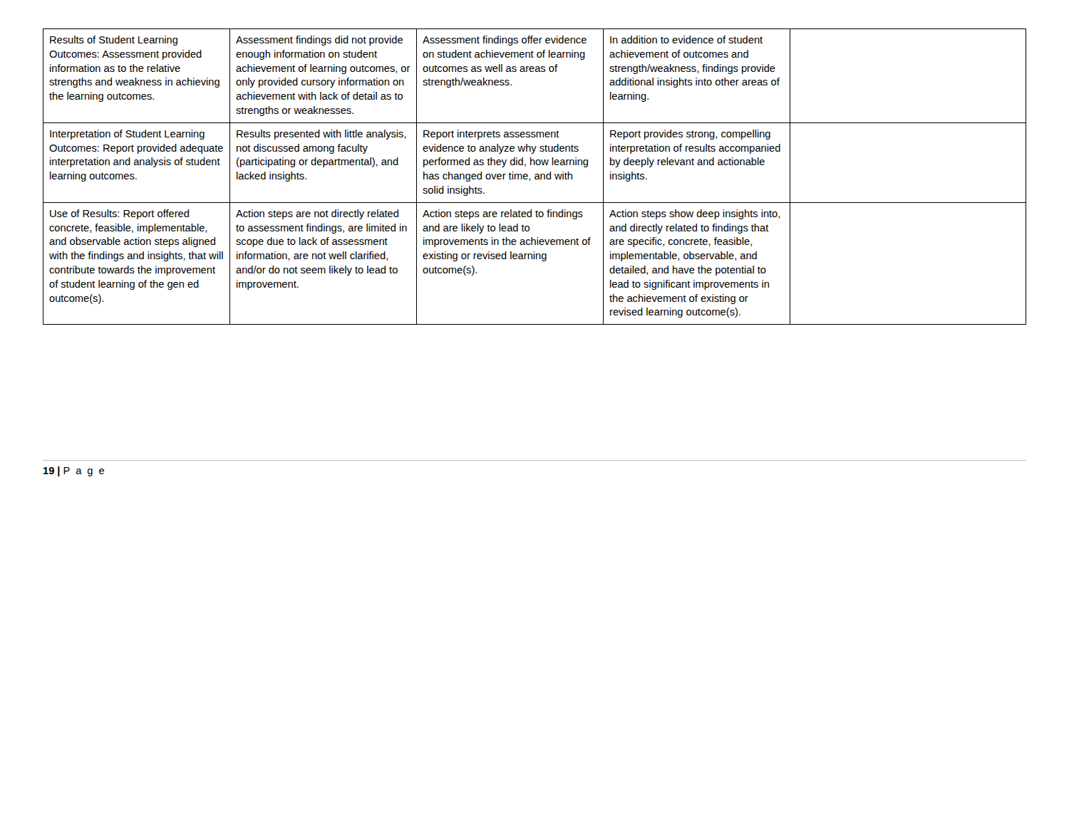| Results of Student Learning Outcomes: Assessment provided information as to the relative strengths and weakness in achieving the learning outcomes. | Assessment findings did not provide enough information on student achievement of learning outcomes, or only provided cursory information on achievement with lack of detail as to strengths or weaknesses. | Assessment findings offer evidence on student achievement of learning outcomes as well as areas of strength/weakness. | In addition to evidence of student achievement of outcomes and strength/weakness, findings provide additional insights into other areas of learning. | |
| Interpretation of Student Learning Outcomes: Report provided adequate interpretation and analysis of student learning outcomes. | Results presented with little analysis, not discussed among faculty (participating or departmental), and lacked insights. | Report interprets assessment evidence to analyze why students performed as they did, how learning has changed over time, and with solid insights. | Report provides strong, compelling interpretation of results accompanied by deeply relevant and actionable insights. | |
| Use of Results: Report offered concrete, feasible, implementable, and observable action steps aligned with the findings and insights, that will contribute towards the improvement of student learning of the gen ed outcome(s). | Action steps are not directly related to assessment findings, are limited in scope due to lack of assessment information, are not well clarified, and/or do not seem likely to lead to improvement. | Action steps are related to findings and are likely to lead to improvements in the achievement of existing or revised learning outcome(s). | Action steps show deep insights into, and directly related to findings that are specific, concrete, feasible, implementable, observable, and detailed, and have the potential to lead to significant improvements in the achievement of existing or revised learning outcome(s). | |
19 | P a g e